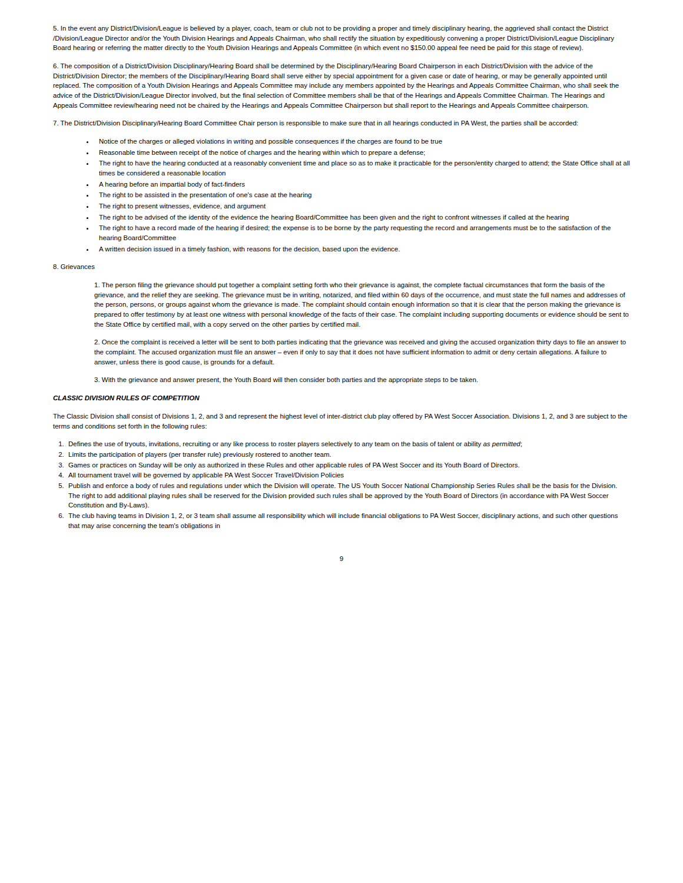5. In the event any District/Division/League is believed by a player, coach, team or club not to be providing a proper and timely disciplinary hearing, the aggrieved shall contact the District /Division/League Director and/or the Youth Division Hearings and Appeals Chairman, who shall rectify the situation by expeditiously convening a proper District/Division/League Disciplinary Board hearing or referring the matter directly to the Youth Division Hearings and Appeals Committee (in which event no $150.00 appeal fee need be paid for this stage of review).
6. The composition of a District/Division Disciplinary/Hearing Board shall be determined by the Disciplinary/Hearing Board Chairperson in each District/Division with the advice of the District/Division Director; the members of the Disciplinary/Hearing Board shall serve either by special appointment for a given case or date of hearing, or may be generally appointed until replaced. The composition of a Youth Division Hearings and Appeals Committee may include any members appointed by the Hearings and Appeals Committee Chairman, who shall seek the advice of the District/Division/League Director involved, but the final selection of Committee members shall be that of the Hearings and Appeals Committee Chairman. The Hearings and Appeals Committee review/hearing need not be chaired by the Hearings and Appeals Committee Chairperson but shall report to the Hearings and Appeals Committee chairperson.
7. The District/Division Disciplinary/Hearing Board Committee Chair person is responsible to make sure that in all hearings conducted in PA West, the parties shall be accorded:
Notice of the charges or alleged violations in writing and possible consequences if the charges are found to be true
Reasonable time between receipt of the notice of charges and the hearing within which to prepare a defense;
The right to have the hearing conducted at a reasonably convenient time and place so as to make it practicable for the person/entity charged to attend; the State Office shall at all times be considered a reasonable location
A hearing before an impartial body of fact-finders
The right to be assisted in the presentation of one's case at the hearing
The right to present witnesses, evidence, and argument
The right to be advised of the identity of the evidence the hearing Board/Committee has been given and the right to confront witnesses if called at the hearing
The right to have a record made of the hearing if desired; the expense is to be borne by the party requesting the record and arrangements must be to the satisfaction of the hearing Board/Committee
A written decision issued in a timely fashion, with reasons for the decision, based upon the evidence.
8. Grievances
1. The person filing the grievance should put together a complaint setting forth who their grievance is against, the complete factual circumstances that form the basis of the grievance, and the relief they are seeking. The grievance must be in writing, notarized, and filed within 60 days of the occurrence, and must state the full names and addresses of the person, persons, or groups against whom the grievance is made. The complaint should contain enough information so that it is clear that the person making the grievance is prepared to offer testimony by at least one witness with personal knowledge of the facts of their case. The complaint including supporting documents or evidence should be sent to the State Office by certified mail, with a copy served on the other parties by certified mail.
2. Once the complaint is received a letter will be sent to both parties indicating that the grievance was received and giving the accused organization thirty days to file an answer to the complaint. The accused organization must file an answer – even if only to say that it does not have sufficient information to admit or deny certain allegations. A failure to answer, unless there is good cause, is grounds for a default.
3. With the grievance and answer present, the Youth Board will then consider both parties and the appropriate steps to be taken.
CLASSIC DIVISION RULES OF COMPETITION
The Classic Division shall consist of Divisions 1, 2, and 3 and represent the highest level of inter-district club play offered by PA West Soccer Association. Divisions 1, 2, and 3 are subject to the terms and conditions set forth in the following rules:
Defines the use of tryouts, invitations, recruiting or any like process to roster players selectively to any team on the basis of talent or ability as permitted;
Limits the participation of players (per transfer rule) previously rostered to another team.
Games or practices on Sunday will be only as authorized in these Rules and other applicable rules of PA West Soccer and its Youth Board of Directors.
All tournament travel will be governed by applicable PA West Soccer Travel/Division Policies
Publish and enforce a body of rules and regulations under which the Division will operate. The US Youth Soccer National Championship Series Rules shall be the basis for the Division. The right to add additional playing rules shall be reserved for the Division provided such rules shall be approved by the Youth Board of Directors (in accordance with PA West Soccer Constitution and By-Laws).
The club having teams in Division 1, 2, or 3 team shall assume all responsibility which will include financial obligations to PA West Soccer, disciplinary actions, and such other questions that may arise concerning the team's obligations in
9